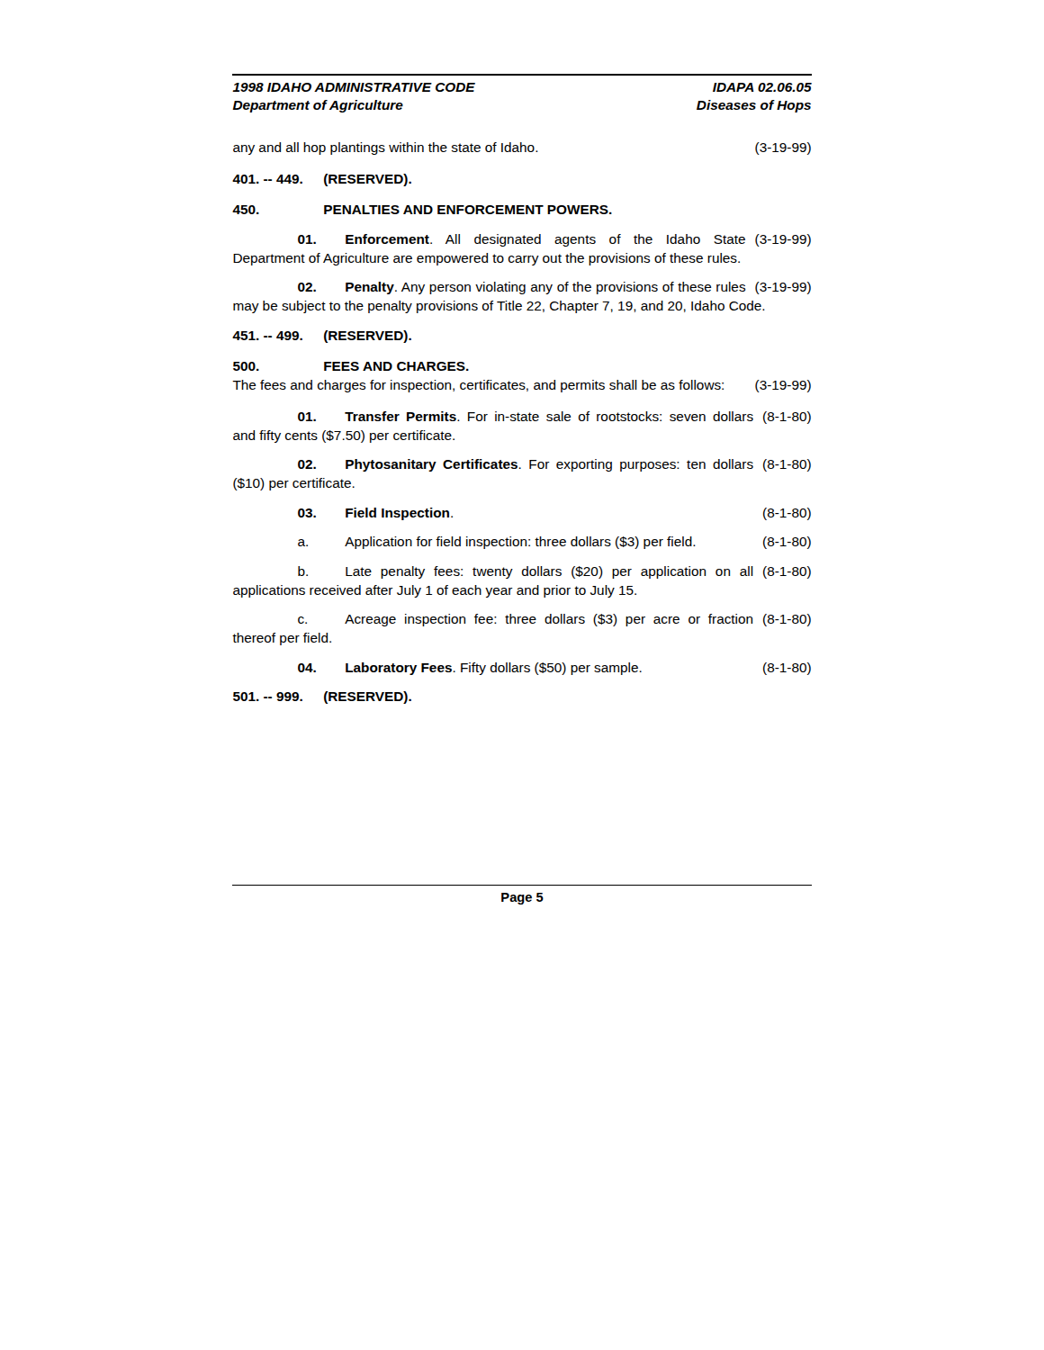1998 IDAHO ADMINISTRATIVE CODE
IDAPA 02.06.05
Department of Agriculture
Diseases of Hops
(3-19-99) any and all hop plantings within the state of Idaho.
401. -- 449.(RESERVED).
450. PENALTIES AND ENFORCEMENT POWERS.
(3-19-99) 01. Enforcement. All designated agents of the Idaho State Department of Agriculture are empowered to carry out the provisions of these rules.
(3-19-99) 02. Penalty. Any person violating any of the provisions of these rules may be subject to the penalty provisions of Title 22, Chapter 7, 19, and 20, Idaho Code.
451. -- 499.(RESERVED).
500. FEES AND CHARGES.
(3-19-99) The fees and charges for inspection, certificates, and permits shall be as follows:
(8-1-80) 01. Transfer Permits. For in-state sale of rootstocks: seven dollars and fifty cents ($7.50) per certificate.
(8-1-80) 02. Phytosanitary Certificates. For exporting purposes: ten dollars ($10) per certificate.
(8-1-80) 03. Field Inspection.
(8-1-80) a. Application for field inspection: three dollars ($3) per field.
(8-1-80) b. Late penalty fees: twenty dollars ($20) per application on all applications received after July 1 of each year and prior to July 15.
(8-1-80) c. Acreage inspection fee: three dollars ($3) per acre or fraction thereof per field.
(8-1-80) 04. Laboratory Fees. Fifty dollars ($50) per sample.
501. -- 999.(RESERVED).
Page 5